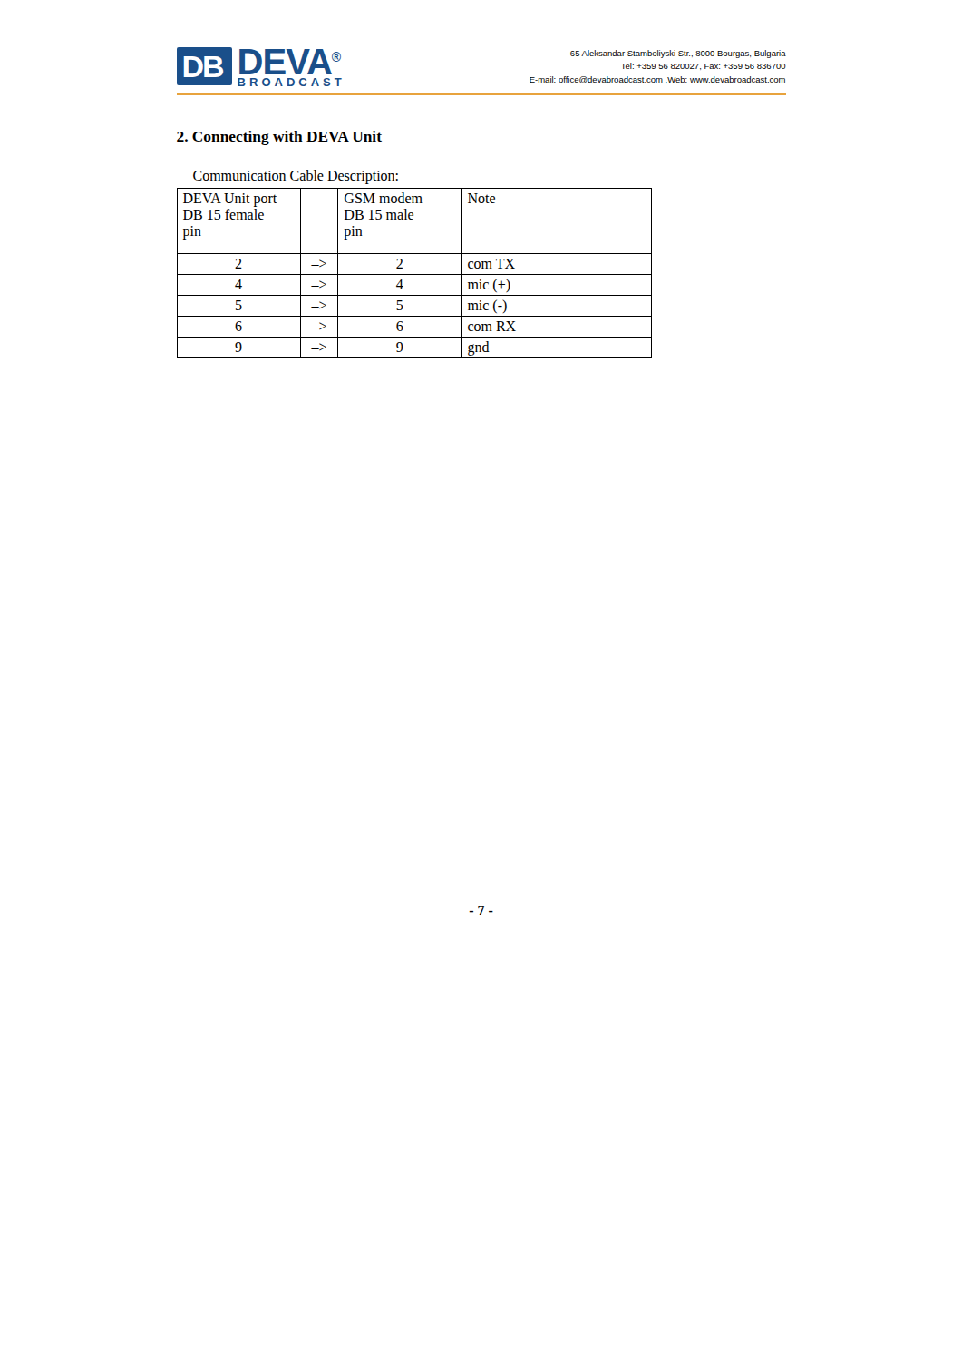DB
DEVA®
BROADCAST
65 Aleksandar Stamboliyski Str., 8000 Bourgas, Bulgaria
Tel: +359 56 820027, Fax: +359 56 836700
E-mail: office@devabroadcast.com ,Web: www.devabroadcast.com
2. Connecting with DEVA Unit
Communication Cable Description:
| DEVA Unit port DB 15 female pin | | GSM modem DB 15 male pin | Note |
| --- | --- | --- | --- |
| 2 | –> | 2 | com TX |
| 4 | –> | 4 | mic (+) |
| 5 | –> | 5 | mic (-) |
| 6 | –> | 6 | com RX |
| 9 | –> | 9 | gnd |
- 7 -